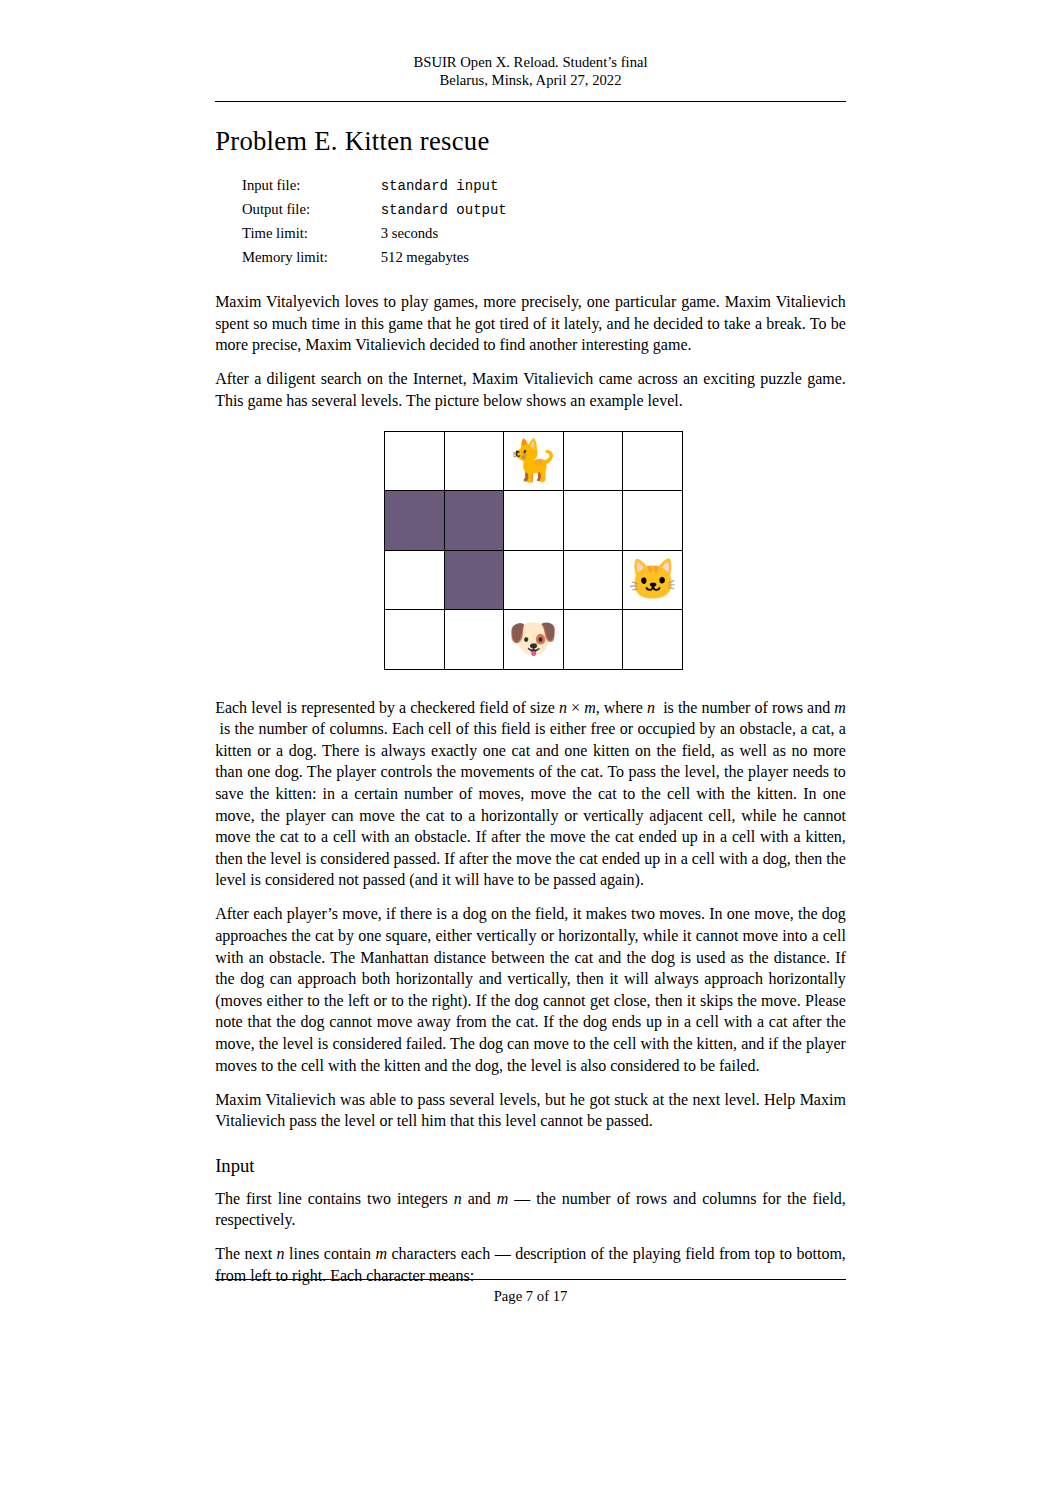BSUIR Open X. Reload. Student’s final Belarus, Minsk, April 27, 2022
Problem E. Kitten rescue
| Input file: | standard input |
| Output file: | standard output |
| Time limit: | 3 seconds |
| Memory limit: | 512 megabytes |
Maxim Vitalyevich loves to play games, more precisely, one particular game. Maxim Vitalievich spent so much time in this game that he got tired of it lately, and he decided to take a break. To be more precise, Maxim Vitalievich decided to find another interesting game.
After a diligent search on the Internet, Maxim Vitalievich came across an exciting puzzle game. This game has several levels. The picture below shows an example level.
| | | 🐈 | | |
| | | | | 🐱 |
| | | 🐶 | | |
Each level is represented by a checkered field of size n × m, where n is the number of rows and m is the number of columns. Each cell of this field is either free or occupied by an obstacle, a cat, a kitten or a dog. There is always exactly one cat and one kitten on the field, as well as no more than one dog. The player controls the movements of the cat. To pass the level, the player needs to save the kitten: in a certain number of moves, move the cat to the cell with the kitten. In one move, the player can move the cat to a horizontally or vertically adjacent cell, while he cannot move the cat to a cell with an obstacle. If after the move the cat ended up in a cell with a kitten, then the level is considered passed. If after the move the cat ended up in a cell with a dog, then the level is considered not passed (and it will have to be passed again).
After each player’s move, if there is a dog on the field, it makes two moves. In one move, the dog approaches the cat by one square, either vertically or horizontally, while it cannot move into a cell with an obstacle. The Manhattan distance between the cat and the dog is used as the distance. If the dog can approach both horizontally and vertically, then it will always approach horizontally (moves either to the left or to the right). If the dog cannot get close, then it skips the move. Please note that the dog cannot move away from the cat. If the dog ends up in a cell with a cat after the move, the level is considered failed. The dog can move to the cell with the kitten, and if the player moves to the cell with the kitten and the dog, the level is also considered to be failed.
Maxim Vitalievich was able to pass several levels, but he got stuck at the next level. Help Maxim Vitalievich pass the level or tell him that this level cannot be passed.
Input
The first line contains two integers n and m — the number of rows and columns for the field, respectively.
The next n lines contain m characters each — description of the playing field from top to bottom, from left to right. Each character means:
Page 7 of 17